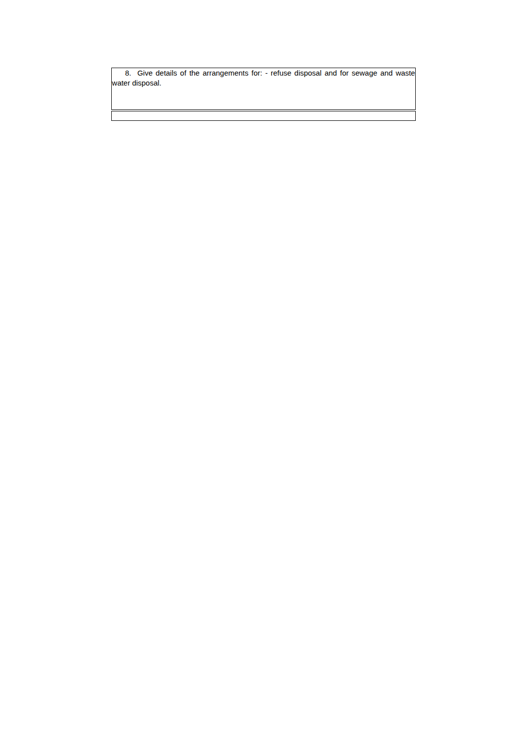| 8. Give details of the arrangements for: - refuse disposal and for sewage and waste water disposal. |